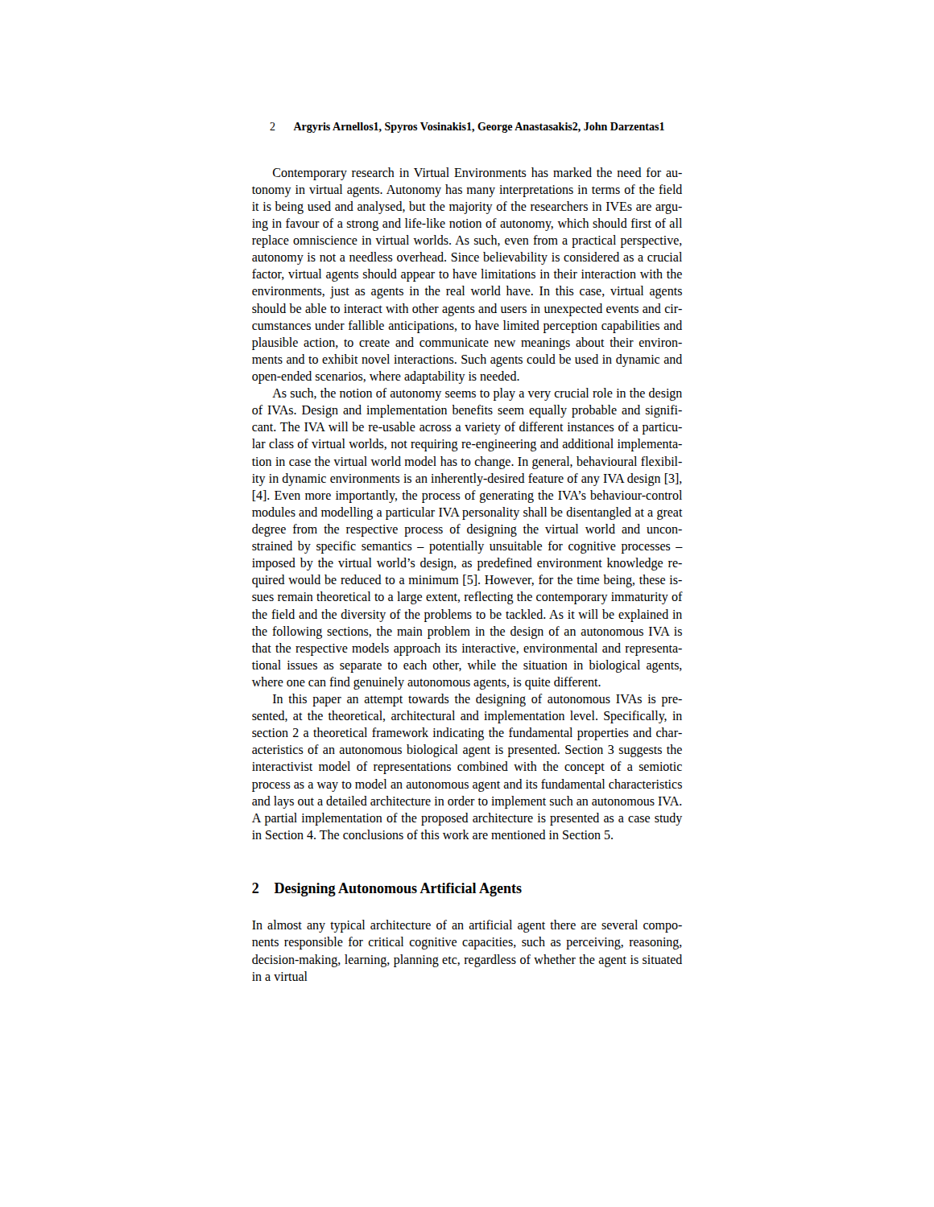2 Argyris Arnellos1, Spyros Vosinakis1, George Anastasakis2, John Darzentas1
Contemporary research in Virtual Environments has marked the need for autonomy in virtual agents. Autonomy has many interpretations in terms of the field it is being used and analysed, but the majority of the researchers in IVEs are arguing in favour of a strong and life-like notion of autonomy, which should first of all replace omniscience in virtual worlds. As such, even from a practical perspective, autonomy is not a needless overhead. Since believability is considered as a crucial factor, virtual agents should appear to have limitations in their interaction with the environments, just as agents in the real world have. In this case, virtual agents should be able to interact with other agents and users in unexpected events and circumstances under fallible anticipations, to have limited perception capabilities and plausible action, to create and communicate new meanings about their environments and to exhibit novel interactions. Such agents could be used in dynamic and open-ended scenarios, where adaptability is needed.
As such, the notion of autonomy seems to play a very crucial role in the design of IVAs. Design and implementation benefits seem equally probable and significant. The IVA will be re-usable across a variety of different instances of a particular class of virtual worlds, not requiring re-engineering and additional implementation in case the virtual world model has to change. In general, behavioural flexibility in dynamic environments is an inherently-desired feature of any IVA design [3], [4]. Even more importantly, the process of generating the IVA’s behaviour-control modules and modelling a particular IVA personality shall be disentangled at a great degree from the respective process of designing the virtual world and unconstrained by specific semantics – potentially unsuitable for cognitive processes – imposed by the virtual world’s design, as predefined environment knowledge required would be reduced to a minimum [5]. However, for the time being, these issues remain theoretical to a large extent, reflecting the contemporary immaturity of the field and the diversity of the problems to be tackled. As it will be explained in the following sections, the main problem in the design of an autonomous IVA is that the respective models approach its interactive, environmental and representational issues as separate to each other, while the situation in biological agents, where one can find genuinely autonomous agents, is quite different.
In this paper an attempt towards the designing of autonomous IVAs is presented, at the theoretical, architectural and implementation level. Specifically, in section 2 a theoretical framework indicating the fundamental properties and characteristics of an autonomous biological agent is presented. Section 3 suggests the interactivist model of representations combined with the concept of a semiotic process as a way to model an autonomous agent and its fundamental characteristics and lays out a detailed architecture in order to implement such an autonomous IVA. A partial implementation of the proposed architecture is presented as a case study in Section 4. The conclusions of this work are mentioned in Section 5.
2 Designing Autonomous Artificial Agents
In almost any typical architecture of an artificial agent there are several components responsible for critical cognitive capacities, such as perceiving, reasoning, decision-making, learning, planning etc, regardless of whether the agent is situated in a virtual